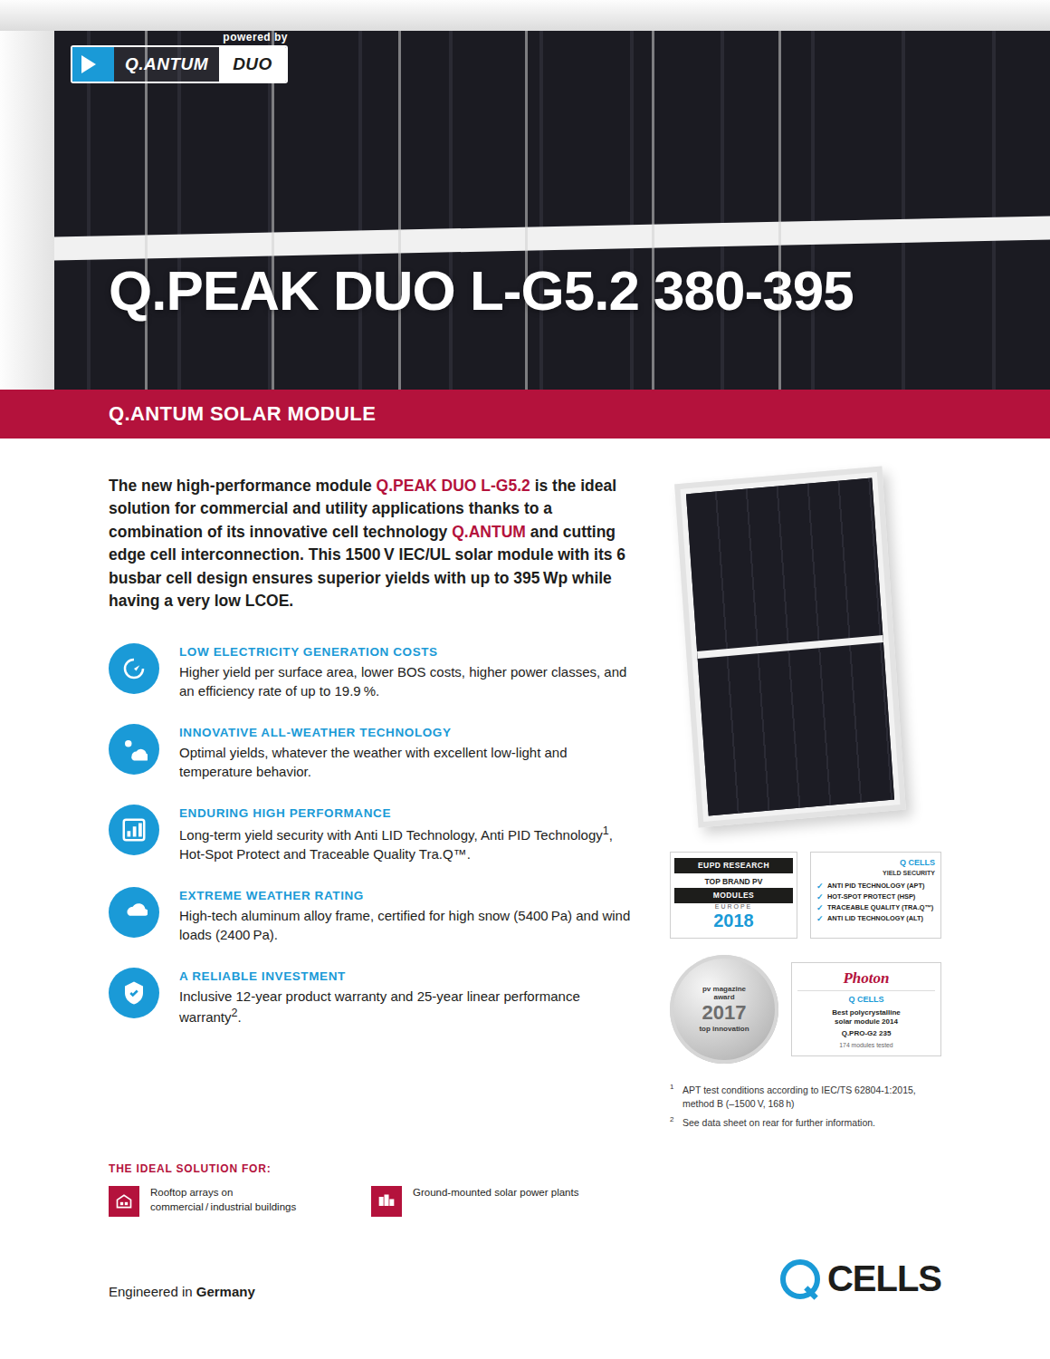powered by
Q.ANTUM
DUO
Q.PEAK DUO L-G5.2 380-395
Q.ANTUM SOLAR MODULE
The new high-performance module Q.PEAK DUO L-G5.2 is the ideal solution for commercial and utility applications thanks to a combination of its innovative cell technology Q.ANTUM and cutting edge cell interconnection. This 1500 V IEC/UL solar module with its 6 busbar cell design ensures superior yields with up to 395 Wp while having a very low LCOE.
Low Electricity Generation Costs
Higher yield per surface area, lower BOS costs, higher power classes, and an efficiency rate of up to 19.9 %.
Innovative All-Weather Technology
Optimal yields, whatever the weather with excellent low-light and temperature behavior.
Enduring High Performance
Long-term yield security with Anti LID Technology, Anti PID Technology1, Hot-Spot Protect and Traceable Quality Tra.Q™.
Extreme Weather Rating
High-tech aluminum alloy frame, certified for high snow (5400 Pa) and wind loads (2400 Pa).
A Reliable Investment
Inclusive 12-year product warranty and 25-year linear performance warranty2.
EUPD RESEARCH
TOP BRAND PV
MODULES
EUROPE
2018
Q CELLS
YIELD SECURITY
✓ANTI PID TECHNOLOGY (APT)
✓HOT-SPOT PROTECT (HSP)
✓TRACEABLE QUALITY (TRA.Q™)
✓ANTI LID TECHNOLOGY (ALT)
pv magazine award 2017 top innovation
Photon
Q CELLS
Best polycrystalline
solar module 2014
Q.PRO-G2 235
174 modules tested
APT test conditions according to IEC/TS 62804-1:2015, method B (–1500 V, 168 h)
See data sheet on rear for further information.
The ideal solution for:
Rooftop arrays on commercial / industrial buildings
Ground-mounted solar power plants
Engineered in Germany
CELLS